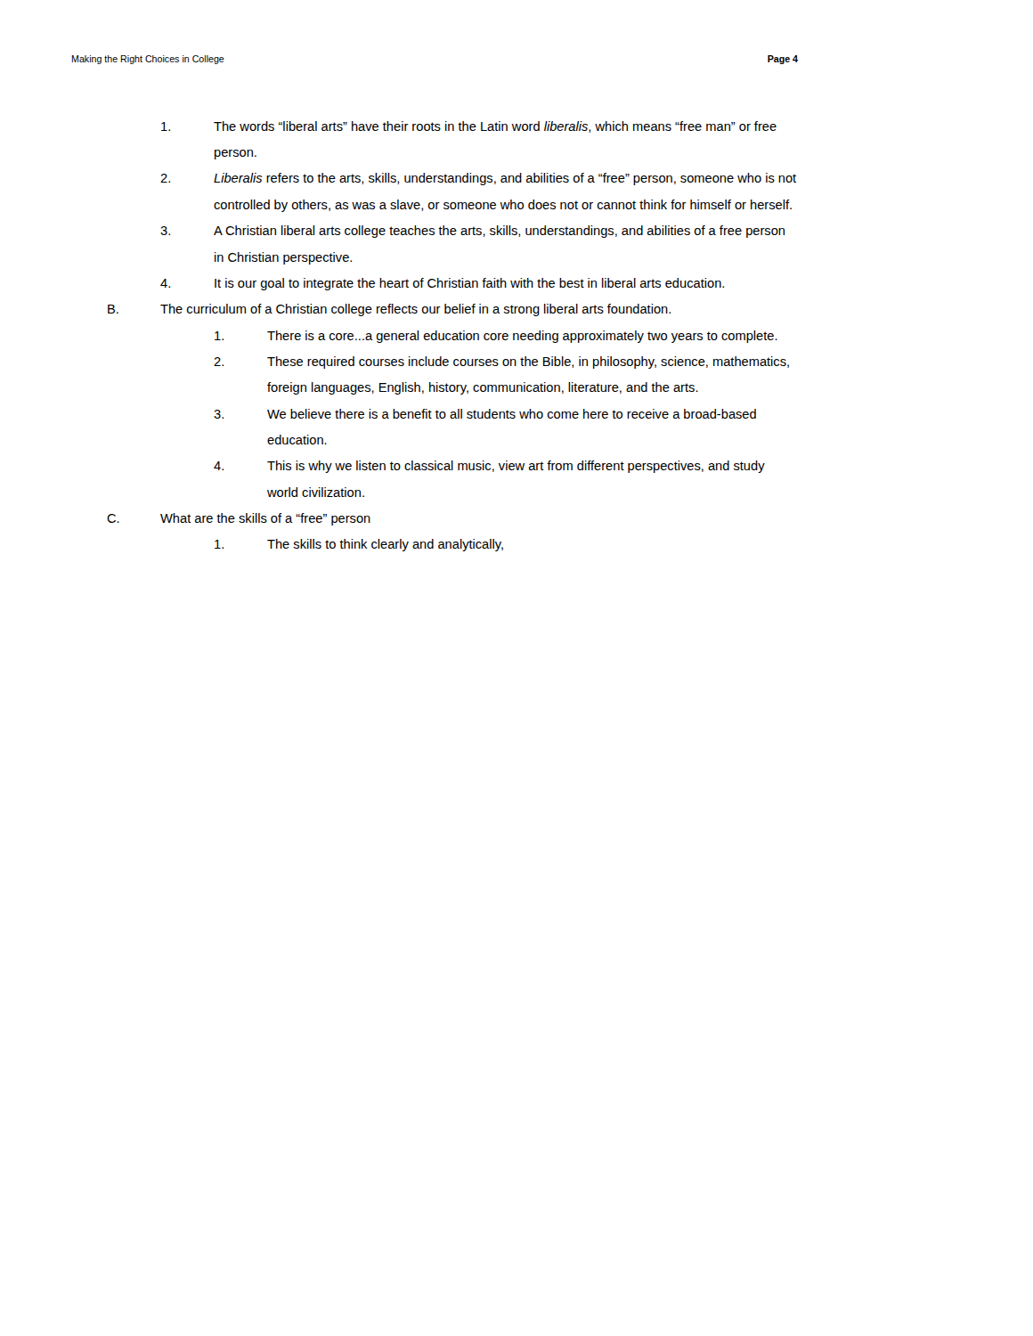Making the Right Choices in College Page 4
1. The words “liberal arts” have their roots in the Latin word liberalis, which means “free man” or free person.
2. Liberalis refers to the arts, skills, understandings, and abilities of a “free” person, someone who is not controlled by others, as was a slave, or someone who does not or cannot think for himself or herself.
3. A Christian liberal arts college teaches the arts, skills, understandings, and abilities of a free person in Christian perspective.
4. It is our goal to integrate the heart of Christian faith with the best in liberal arts education.
B. The curriculum of a Christian college reflects our belief in a strong liberal arts foundation.
1. There is a core...a general education core needing approximately two years to complete.
2. These required courses include courses on the Bible, in philosophy, science, mathematics, foreign languages, English, history, communication, literature, and the arts.
3. We believe there is a benefit to all students who come here to receive a broad-based education.
4. This is why we listen to classical music, view art from different perspectives, and study world civilization.
C. What are the skills of a “free” person
1. The skills to think clearly and analytically,